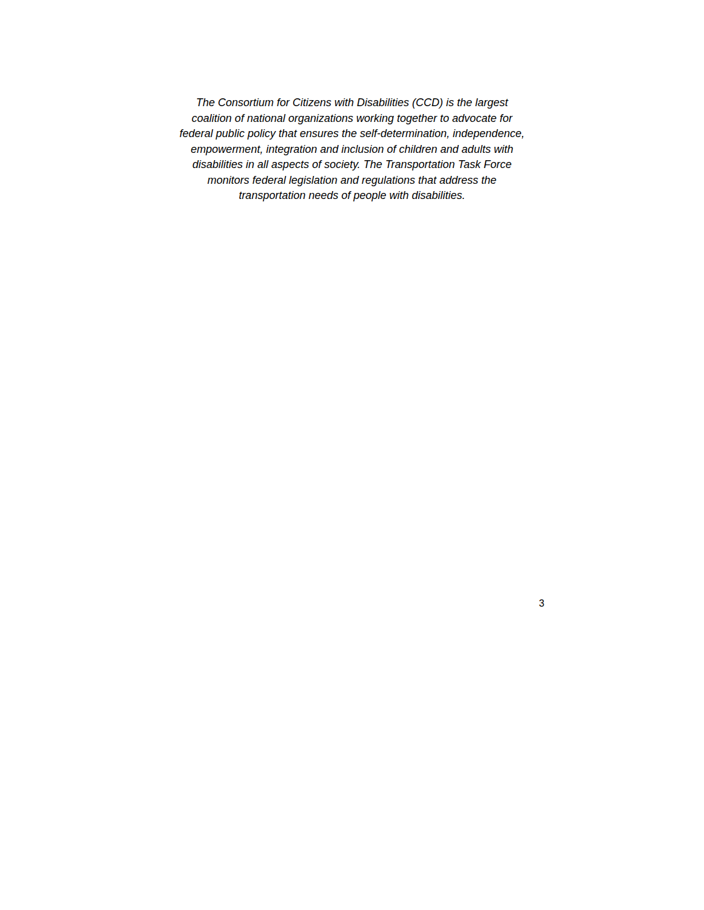The Consortium for Citizens with Disabilities (CCD) is the largest coalition of national organizations working together to advocate for federal public policy that ensures the self-determination, independence, empowerment, integration and inclusion of children and adults with disabilities in all aspects of society. The Transportation Task Force monitors federal legislation and regulations that address the transportation needs of people with disabilities.
3